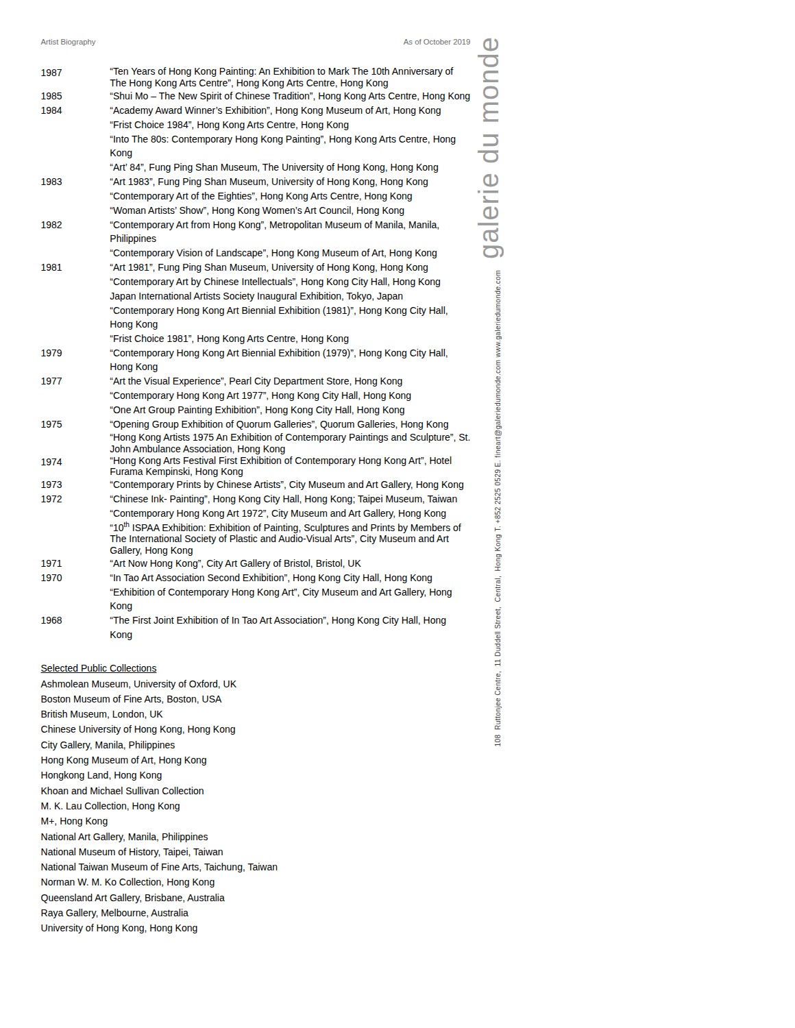Artist Biography
As of October 2019
| 1987 | “Ten Years of Hong Kong Painting: An Exhibition to Mark The 10th Anniversary of The Hong Kong Arts Centre”, Hong Kong Arts Centre, Hong Kong |
| 1985 | “Shui Mo – The New Spirit of Chinese Tradition”, Hong Kong Arts Centre, Hong Kong |
| 1984 | “Academy Award Winner’s Exhibition”, Hong Kong Museum of Art, Hong Kong |
| | “Frist Choice 1984”, Hong Kong Arts Centre, Hong Kong |
| | “Into The 80s: Contemporary Hong Kong Painting”, Hong Kong Arts Centre, Hong Kong |
| | “Art’ 84”, Fung Ping Shan Museum, The University of Hong Kong, Hong Kong |
| 1983 | “Art 1983”, Fung Ping Shan Museum, University of Hong Kong, Hong Kong |
| | “Contemporary Art of the Eighties”, Hong Kong Arts Centre, Hong Kong |
| | “Woman Artists’ Show”, Hong Kong Women’s Art Council, Hong Kong |
| 1982 | “Contemporary Art from Hong Kong”, Metropolitan Museum of Manila, Manila, Philippines |
| | “Contemporary Vision of Landscape”, Hong Kong Museum of Art, Hong Kong |
| 1981 | “Art 1981”, Fung Ping Shan Museum, University of Hong Kong, Hong Kong |
| | “Contemporary Art by Chinese Intellectuals”, Hong Kong City Hall, Hong Kong |
| | Japan International Artists Society Inaugural Exhibition, Tokyo, Japan |
| | “Contemporary Hong Kong Art Biennial Exhibition (1981)”, Hong Kong City Hall, Hong Kong |
| | “Frist Choice 1981”, Hong Kong Arts Centre, Hong Kong |
| 1979 | “Contemporary Hong Kong Art Biennial Exhibition (1979)”, Hong Kong City Hall, Hong Kong |
| 1977 | “Art the Visual Experience”, Pearl City Department Store, Hong Kong |
| | “Contemporary Hong Kong Art 1977”, Hong Kong City Hall, Hong Kong |
| | “One Art Group Painting Exhibition”, Hong Kong City Hall, Hong Kong |
| 1975 | “Opening Group Exhibition of Quorum Galleries”, Quorum Galleries, Hong Kong |
| | “Hong Kong Artists 1975 An Exhibition of Contemporary Paintings and Sculpture”, St. John Ambulance Association, Hong Kong |
| 1974 | “Hong Kong Arts Festival First Exhibition of Contemporary Hong Kong Art”, Hotel Furama Kempinski, Hong Kong |
| 1973 | “Contemporary Prints by Chinese Artists”, City Museum and Art Gallery, Hong Kong |
| 1972 | “Chinese Ink- Painting”, Hong Kong City Hall, Hong Kong; Taipei Museum, Taiwan |
| | “Contemporary Hong Kong Art 1972”, City Museum and Art Gallery, Hong Kong |
| | “10 th ISPAA Exhibition: Exhibition of Painting, Sculptures and Prints by Members of The International Society of Plastic and Audio-Visual Arts”, City Museum and Art Gallery, Hong Kong |
| 1971 | “Art Now Hong Kong”, City Art Gallery of Bristol, Bristol, UK |
| 1970 | “In Tao Art Association Second Exhibition”, Hong Kong City Hall, Hong Kong |
| | “Exhibition of Contemporary Hong Kong Art”, City Museum and Art Gallery, Hong Kong |
| 1968 | “The First Joint Exhibition of In Tao Art Association”, Hong Kong City Hall, Hong Kong |
Selected Public Collections
Ashmolean Museum, University of Oxford, UK
Boston Museum of Fine Arts, Boston, USA
British Museum, London, UK
Chinese University of Hong Kong, Hong Kong
City Gallery, Manila, Philippines
Hong Kong Museum of Art, Hong Kong
Hongkong Land, Hong Kong
Khoan and Michael Sullivan Collection
M. K. Lau Collection, Hong Kong
M+, Hong Kong
National Art Gallery, Manila, Philippines
National Museum of History, Taipei, Taiwan
National Taiwan Museum of Fine Arts, Taichung, Taiwan
Norman W. M. Ko Collection, Hong Kong
Queensland Art Gallery, Brisbane, Australia
Raya Gallery, Melbourne, Australia
University of Hong Kong, Hong Kong
galerie du monde
108 Ruttonjee Centre, 11 Duddell Street, Central, Hong Kong T. +852 2525 0529 E. fineart@galeriedumonde.com www.galeriedumonde.com